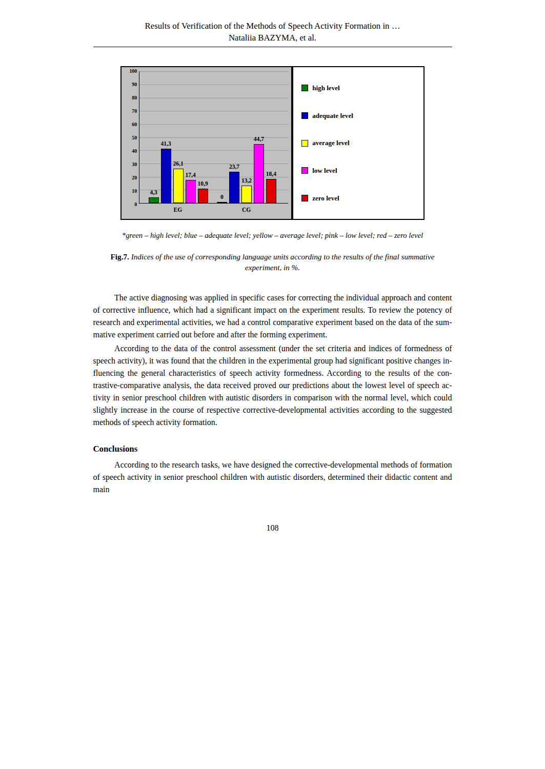Results of Verification of the Methods of Speech Activity Formation in …
Nataliia BAZYMA, et al.
100 90 80 70 60 50 40 30 20 10 0
4,3
41,3
26,1
17,4
10,9
0
23,7
13,2
44,7
18,4
EG CG
high level
adequate level
average level
low level
zero level
*green – high level; blue – adequate level; yellow – average level; pink – low level; red – zero level
Fig.7. Indices of the use of corresponding language units according to the results of the final summative experiment, in %.
The active diagnosing was applied in specific cases for correcting the individual approach and content of corrective influence, which had a significant impact on the experiment results. To review the potency of research and experimental activities, we had a control comparative experiment based on the data of the summative experiment carried out before and after the forming experiment.
According to the data of the control assessment (under the set criteria and indices of formedness of speech activity), it was found that the children in the experimental group had significant positive changes influencing the general characteristics of speech activity formedness. According to the results of the contrastive-comparative analysis, the data received proved our predictions about the lowest level of speech activity in senior preschool children with autistic disorders in comparison with the normal level, which could slightly increase in the course of respective corrective-developmental activities according to the suggested methods of speech activity formation.
Conclusions
According to the research tasks, we have designed the corrective-developmental methods of formation of speech activity in senior preschool children with autistic disorders, determined their didactic content and main
108